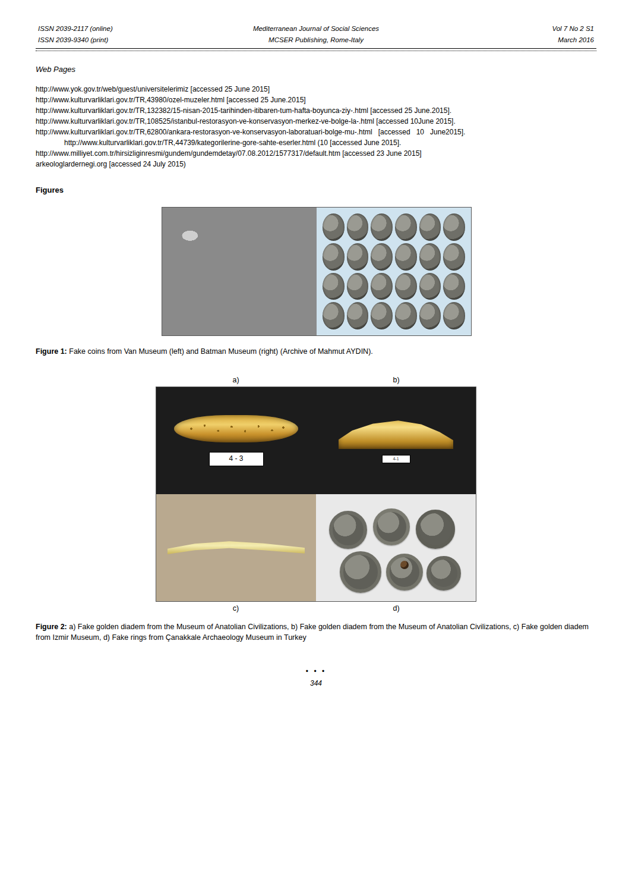| ISSN 2039-2117 (online) | Mediterranean Journal of Social Sciences | Vol 7 No 2 S1 |
| ISSN 2039-9340 (print) | MCSER Publishing, Rome-Italy | March 2016 |
Web Pages
http://www.yok.gov.tr/web/guest/universitelerimiz [accessed 25 June 2015]
http://www.kulturvarliklari.gov.tr/TR,43980/ozel-muzeler.html [accessed 25 June.2015]
http://www.kulturvarliklari.gov.tr/TR,132382/15-nisan-2015-tarihinden-itibaren-tum-hafta-boyunca-ziy-.html [accessed 25 June.2015].
http://www.kulturvarliklari.gov.tr/TR,108525/istanbul-restorasyon-ve-konservasyon-merkez-ve-bolge-la-.html [accessed 10June 2015].
http://www.kulturvarliklari.gov.tr/TR,62800/ankara-restorasyon-ve-konservasyon-laboratuari-bolge-mu-.html [accessed 10 June2015].
http://www.kulturvarliklari.gov.tr/TR,44739/kategorilerine-gore-sahte-eserler.html (10 [accessed June 2015].
http://www.milliyet.com.tr/hirsizliginresmi/gundem/gundemdetay/07.08.2012/1577317/default.htm [accessed 23 June 2015]
arkeologlardernegi.org [accessed 24 July 2015)
Figures
Figure 1: Fake coins from Van Museum (left) and Batman Museum (right) (Archive of Mahmut AYDIN).
a) b)
4 - 3
4-1
c) d)
Figure 2: a) Fake golden diadem from the Museum of Anatolian Civilizations, b) Fake golden diadem from the Museum of Anatolian Civilizations, c) Fake golden diadem from Izmir Museum, d) Fake rings from Çanakkale Archaeology Museum in Turkey
• • •
344